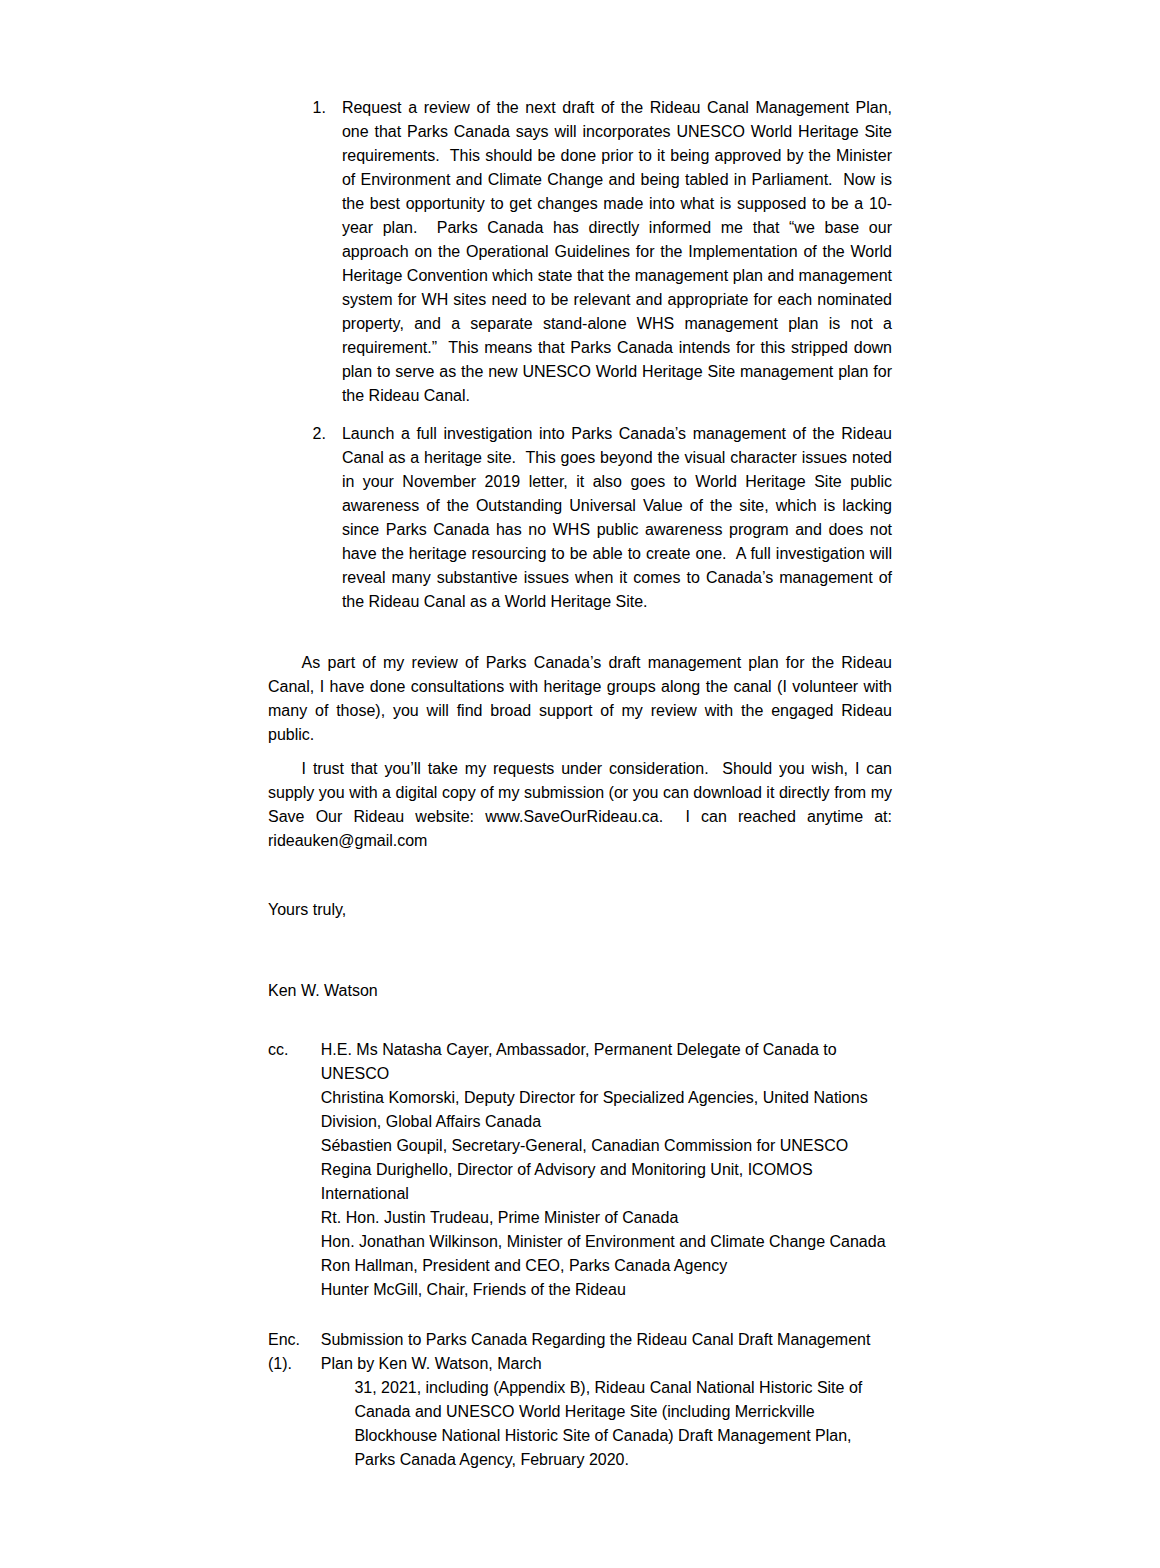Request a review of the next draft of the Rideau Canal Management Plan, one that Parks Canada says will incorporates UNESCO World Heritage Site requirements. This should be done prior to it being approved by the Minister of Environment and Climate Change and being tabled in Parliament. Now is the best opportunity to get changes made into what is supposed to be a 10-year plan. Parks Canada has directly informed me that “we base our approach on the Operational Guidelines for the Implementation of the World Heritage Convention which state that the management plan and management system for WH sites need to be relevant and appropriate for each nominated property, and a separate stand-alone WHS management plan is not a requirement.” This means that Parks Canada intends for this stripped down plan to serve as the new UNESCO World Heritage Site management plan for the Rideau Canal.
Launch a full investigation into Parks Canada’s management of the Rideau Canal as a heritage site. This goes beyond the visual character issues noted in your November 2019 letter, it also goes to World Heritage Site public awareness of the Outstanding Universal Value of the site, which is lacking since Parks Canada has no WHS public awareness program and does not have the heritage resourcing to be able to create one. A full investigation will reveal many substantive issues when it comes to Canada’s management of the Rideau Canal as a World Heritage Site.
As part of my review of Parks Canada’s draft management plan for the Rideau Canal, I have done consultations with heritage groups along the canal (I volunteer with many of those), you will find broad support of my review with the engaged Rideau public.
I trust that you’ll take my requests under consideration. Should you wish, I can supply you with a digital copy of my submission (or you can download it directly from my Save Our Rideau website: www.SaveOurRideau.ca. I can reached anytime at: rideauken@gmail.com
Yours truly,
Ken W. Watson
cc.
H.E. Ms Natasha Cayer, Ambassador, Permanent Delegate of Canada to UNESCO
Christina Komorski, Deputy Director for Specialized Agencies, United Nations Division, Global Affairs Canada
Sébastien Goupil, Secretary-General, Canadian Commission for UNESCO
Regina Durighello, Director of Advisory and Monitoring Unit, ICOMOS International
Rt. Hon. Justin Trudeau, Prime Minister of Canada
Hon. Jonathan Wilkinson, Minister of Environment and Climate Change Canada
Ron Hallman, President and CEO, Parks Canada Agency
Hunter McGill, Chair, Friends of the Rideau
Enc. (1).
Submission to Parks Canada Regarding the Rideau Canal Draft Management Plan by Ken W. Watson, March
31, 2021, including (Appendix B), Rideau Canal National Historic Site of Canada and UNESCO World Heritage Site (including Merrickville Blockhouse National Historic Site of Canada) Draft Management Plan, Parks Canada Agency, February 2020.